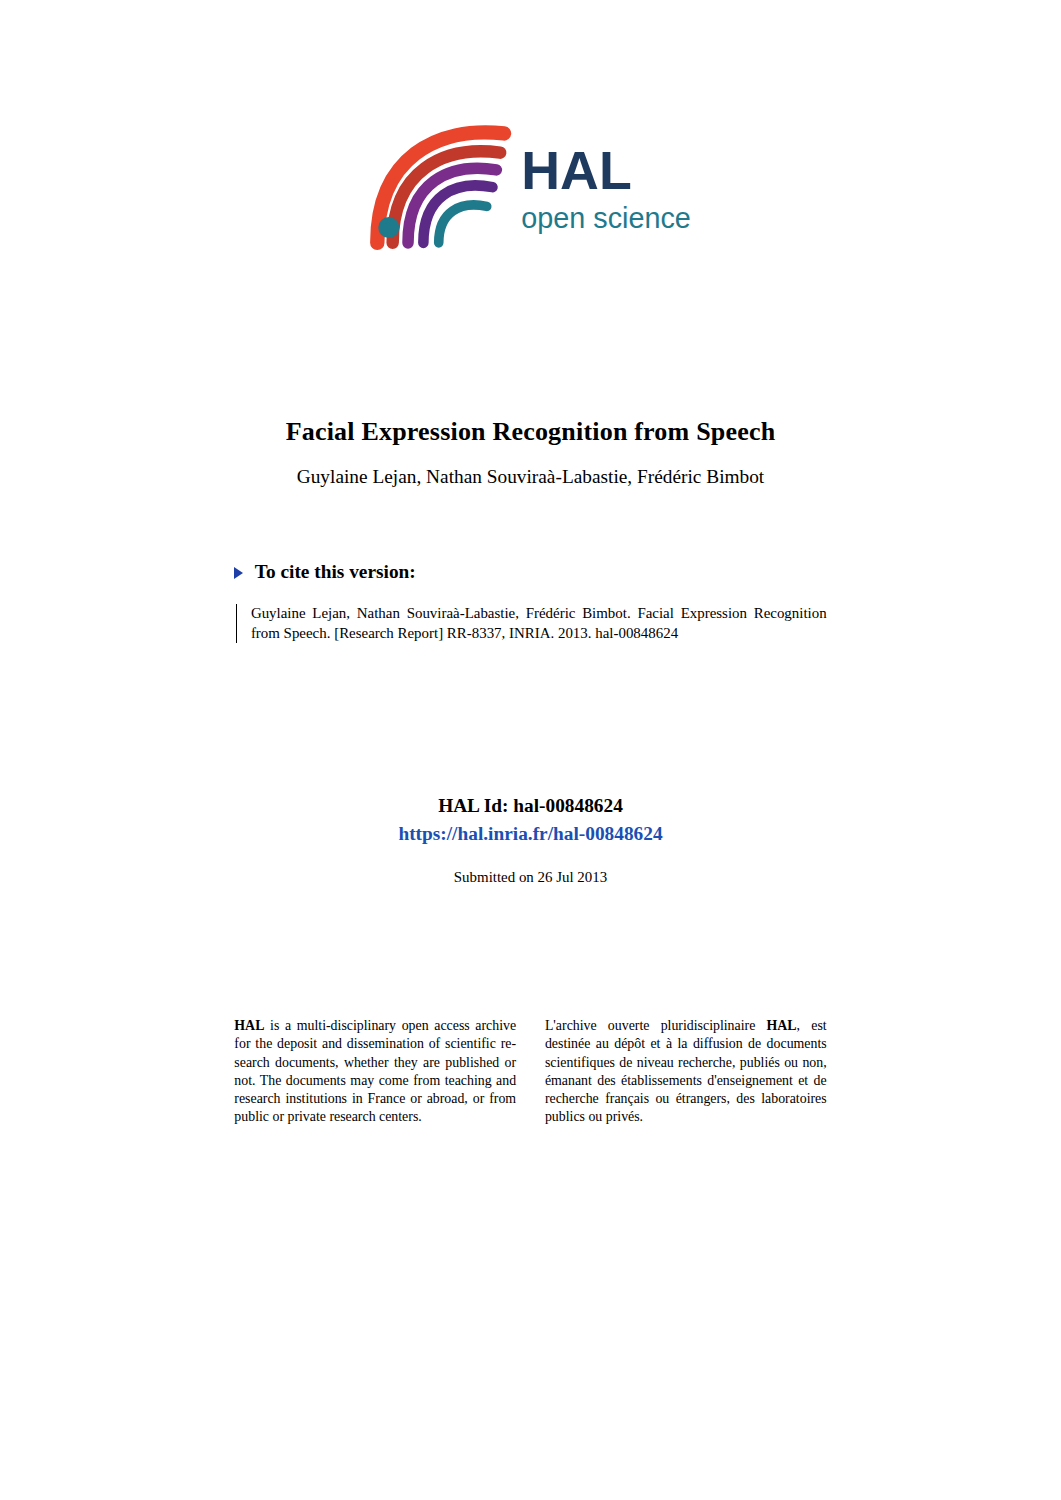HAL open science
Facial Expression Recognition from Speech
Guylaine Lejan, Nathan Souviraà-Labastie, Frédéric Bimbot
To cite this version:
Guylaine Lejan, Nathan Souviraà-Labastie, Frédéric Bimbot. Facial Expression Recognition from Speech. [Research Report] RR-8337, INRIA. 2013. hal-00848624
HAL Id: hal-00848624
https://hal.inria.fr/hal-00848624
Submitted on 26 Jul 2013
HAL is a multi-disciplinary open access archive for the deposit and dissemination of scientific research documents, whether they are published or not. The documents may come from teaching and research institutions in France or abroad, or from public or private research centers.
L'archive ouverte pluridisciplinaire HAL, est destinée au dépôt et à la diffusion de documents scientifiques de niveau recherche, publiés ou non, émanant des établissements d'enseignement et de recherche français ou étrangers, des laboratoires publics ou privés.